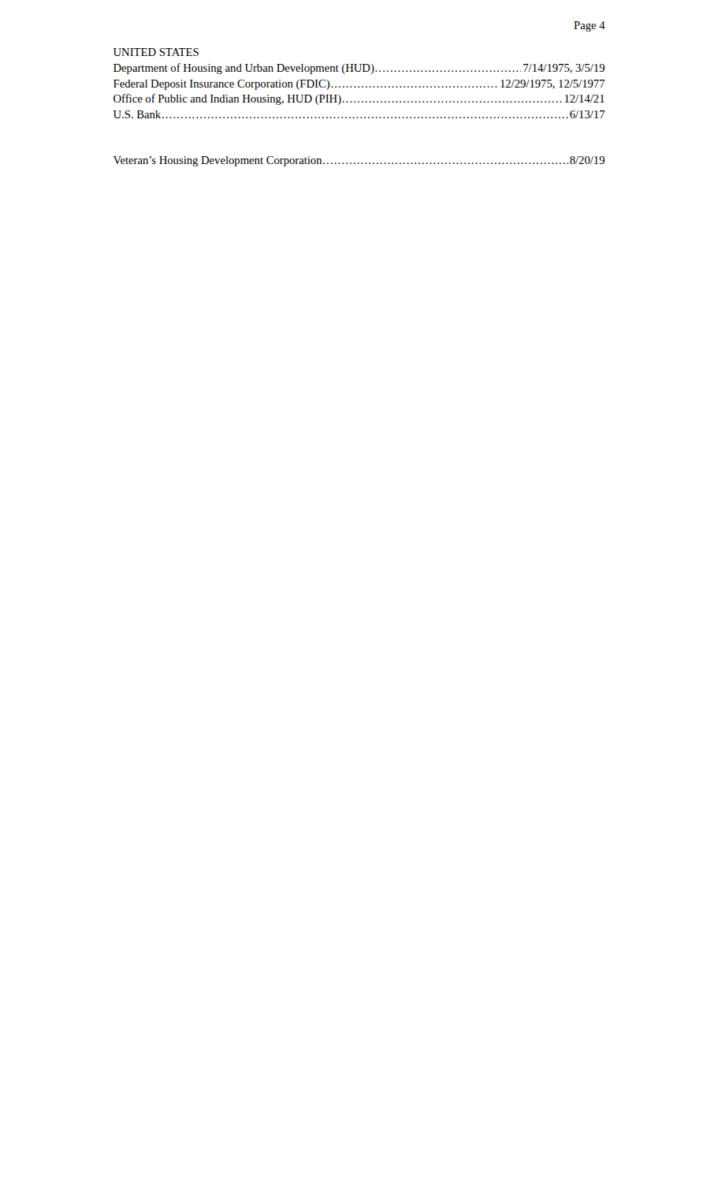Page 4
UNITED STATES
Department of Housing and Urban Development (HUD) .................................................................................................................. 7/14/1975, 3/5/19
Federal Deposit Insurance Corporation (FDIC) .................................................................................................................. 12/29/1975, 12/5/1977
Office of Public and Indian Housing, HUD (PIH) .................................................................................................................. 12/14/21
U.S. Bank .................................................................................................................. 6/13/17
Veteran’s Housing Development Corporation .................................................................................................................. 8/20/19